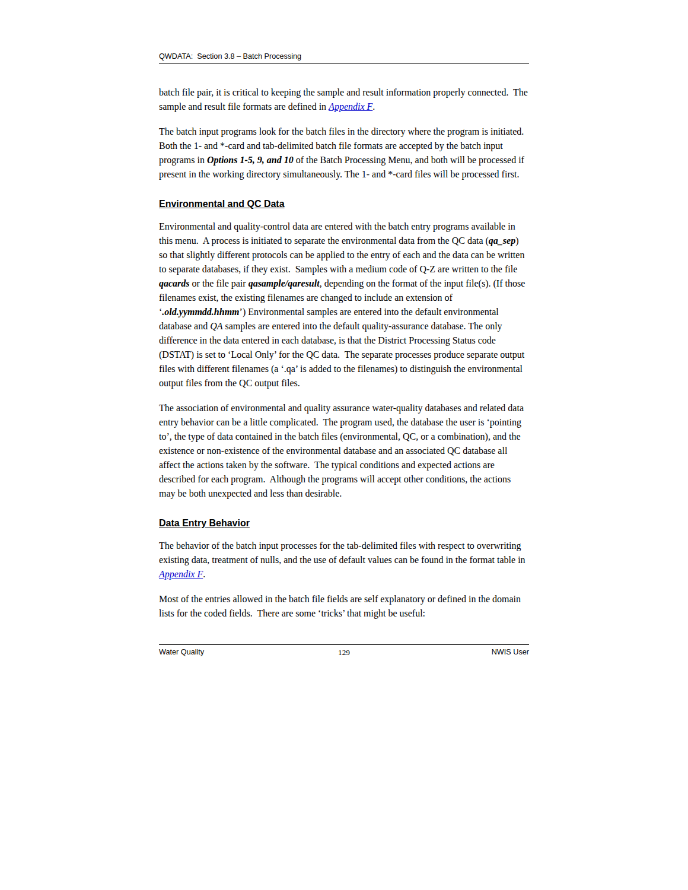QWDATA: Section 3.8 – Batch Processing
batch file pair, it is critical to keeping the sample and result information properly connected. The sample and result file formats are defined in Appendix F.
The batch input programs look for the batch files in the directory where the program is initiated. Both the 1- and *-card and tab-delimited batch file formats are accepted by the batch input programs in Options 1-5, 9, and 10 of the Batch Processing Menu, and both will be processed if present in the working directory simultaneously. The 1- and *-card files will be processed first.
Environmental and QC Data
Environmental and quality-control data are entered with the batch entry programs available in this menu. A process is initiated to separate the environmental data from the QC data (qa_sep) so that slightly different protocols can be applied to the entry of each and the data can be written to separate databases, if they exist. Samples with a medium code of Q-Z are written to the file qacards or the file pair qasample/qaresult, depending on the format of the input file(s). (If those filenames exist, the existing filenames are changed to include an extension of ‘.old.yymmdd.hhmm’) Environmental samples are entered into the default environmental database and QA samples are entered into the default quality-assurance database. The only difference in the data entered in each database, is that the District Processing Status code (DSTAT) is set to ‘Local Only’ for the QC data. The separate processes produce separate output files with different filenames (a ‘.qa’ is added to the filenames) to distinguish the environmental output files from the QC output files.
The association of environmental and quality assurance water-quality databases and related data entry behavior can be a little complicated. The program used, the database the user is ‘pointing to’, the type of data contained in the batch files (environmental, QC, or a combination), and the existence or non-existence of the environmental database and an associated QC database all affect the actions taken by the software. The typical conditions and expected actions are described for each program. Although the programs will accept other conditions, the actions may be both unexpected and less than desirable.
Data Entry Behavior
The behavior of the batch input processes for the tab-delimited files with respect to overwriting existing data, treatment of nulls, and the use of default values can be found in the format table in Appendix F.
Most of the entries allowed in the batch file fields are self explanatory or defined in the domain lists for the coded fields. There are some ‘tricks’ that might be useful:
Water Quality 129 NWIS User